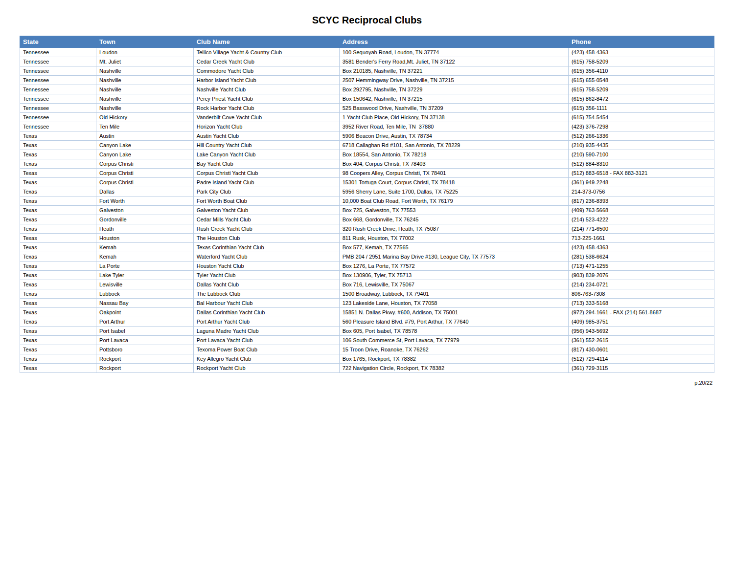SCYC Reciprocal Clubs
| State | Town | Club Name | Address | Phone |
| --- | --- | --- | --- | --- |
| Tennessee | Loudon | Tellico Village Yacht & Country Club | 100 Sequoyah Road, Loudon, TN 37774 | (423) 458-4363 |
| Tennessee | Mt. Juliet | Cedar Creek Yacht Club | 3581 Bender's Ferry Road,Mt. Juliet, TN 37122 | (615) 758-5209 |
| Tennessee | Nashville | Commodore Yacht Club | Box 210185, Nashville, TN 37221 | (615) 356-4110 |
| Tennessee | Nashville | Harbor Island Yacht Club | 2507 Hemmingway Drive, Nashville, TN 37215 | (615) 655-0548 |
| Tennessee | Nashville | Nashville Yacht Club | Box 292795, Nashville, TN 37229 | (615) 758-5209 |
| Tennessee | Nashville | Percy Priest Yacht Club | Box 150642, Nashville, TN 37215 | (615) 862-8472 |
| Tennessee | Nashville | Rock Harbor Yacht Club | 525 Basswood Drive, Nashville, TN 37209 | (615) 356-1111 |
| Tennessee | Old Hickory | Vanderbilt Cove Yacht Club | 1 Yacht Club Place, Old Hickory, TN 37138 | (615) 754-5454 |
| Tennessee | Ten Mile | Horizon Yacht Club | 3952 River Road, Ten Mile, TN 37880 | (423) 376-7298 |
| Texas | Austin | Austin Yacht Club | 5906 Beacon Drive, Austin, TX 78734 | (512) 266-1336 |
| Texas | Canyon Lake | Hill Country Yacht Club | 6718 Callaghan Rd #101, San Antonio, TX 78229 | (210) 935-4435 |
| Texas | Canyon Lake | Lake Canyon Yacht Club | Box 18554, San Antonio, TX 78218 | (210) 590-7100 |
| Texas | Corpus Christi | Bay Yacht Club | Box 404, Corpus Christi, TX 78403 | (512) 884-8310 |
| Texas | Corpus Christi | Corpus Christi Yacht Club | 98 Coopers Alley, Corpus Christi, TX 78401 | (512) 883-6518 - FAX 883-3121 |
| Texas | Corpus Christi | Padre Island Yacht Club | 15301 Tortuga Court, Corpus Christi, TX 78418 | (361) 949-2248 |
| Texas | Dallas | Park City Club | 5956 Sherry Lane, Suite 1700, Dallas, TX 75225 | 214-373-0756 |
| Texas | Fort Worth | Fort Worth Boat Club | 10,000 Boat Club Road, Fort Worth, TX 76179 | (817) 236-8393 |
| Texas | Galveston | Galveston Yacht Club | Box 725, Galveston, TX 77553 | (409) 763-5668 |
| Texas | Gordonville | Cedar Mills Yacht Club | Box 668, Gordonville, TX 76245 | (214) 523-4222 |
| Texas | Heath | Rush Creek Yacht Club | 320 Rush Creek Drive, Heath, TX 75087 | (214) 771-6500 |
| Texas | Houston | The Houston Club | 811 Rusk, Houston, TX 77002 | 713-225-1661 |
| Texas | Kemah | Texas Corinthian Yacht Club | Box 577, Kemah, TX 77565 | (423) 458-4363 |
| Texas | Kemah | Waterford Yacht Club | PMB 204 / 2951 Marina Bay Drive #130, League City, TX 77573 | (281) 538-6624 |
| Texas | La Porte | Houston Yacht Club | Box 1276, La Porte, TX 77572 | (713) 471-1255 |
| Texas | Lake Tyler | Tyler Yacht Club | Box 130906, Tyler, TX 75713 | (903) 839-2076 |
| Texas | Lewisville | Dallas Yacht Club | Box 716, Lewisville, TX 75067 | (214) 234-0721 |
| Texas | Lubbock | The Lubbock Club | 1500 Broadway, Lubbock, TX 79401 | 806-763-7308 |
| Texas | Nassau Bay | Bal Harbour Yacht Club | 123 Lakeside Lane, Houston, TX 77058 | (713) 333-5168 |
| Texas | Oakpoint | Dallas Corinthian Yacht Club | 15851 N. Dallas Pkwy. #600, Addison, TX 75001 | (972) 294-1661 - FAX (214) 561-8687 |
| Texas | Port Arthur | Port Arthur Yacht Club | 560 Pleasure Island Blvd. #79, Port Arthur, TX 77640 | (409) 985-3751 |
| Texas | Port Isabel | Laguna Madre Yacht Club | Box 605, Port Isabel, TX 78578 | (956) 943-5692 |
| Texas | Port Lavaca | Port Lavaca Yacht Club | 106 South Commerce St, Port Lavaca, TX 77979 | (361) 552-2615 |
| Texas | Pottsboro | Texoma Power Boat Club | 15 Troon Drive, Roanoke, TX 76262 | (817) 430-0601 |
| Texas | Rockport | Key Allegro Yacht Club | Box 1765, Rockport, TX 78382 | (512) 729-4114 |
| Texas | Rockport | Rockport Yacht Club | 722 Navigation Circle, Rockport, TX 78382 | (361) 729-3115 |
p.20/22